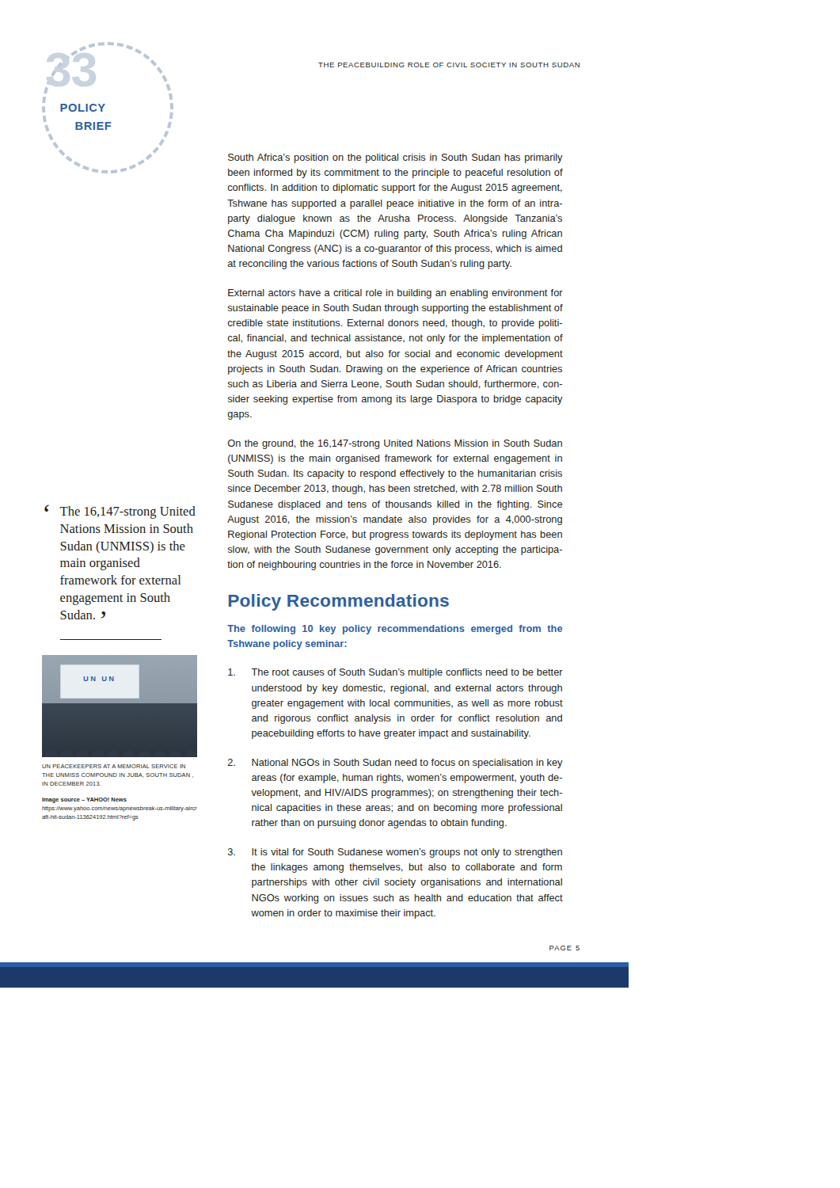The Peacebuilding Role of Civil Society in South Sudan
33
POLICY
BRIEF
‘ The 16,147-strong United Nations Mission in South Sudan (UNMISS) is the main organised framework for external engagement in South Sudan.’
UN peacekeepers at a memorial service in the UNMISS compound in Juba, South Sudan , in December 2013.
Image source – YAHOO! News
https://www.yahoo.com/news/apnewsbreak-us-military-aircraft-hit-sudan-113624192.html?ref=gs
South Africa’s position on the political crisis in South Sudan has primarily been informed by its commitment to the principle to peaceful resolution of conflicts. In addition to diplomatic support for the August 2015 agreement, Tshwane has supported a parallel peace initiative in the form of an intra-party dialogue known as the Arusha Process. Alongside Tanzania’s Chama Cha Mapinduzi (CCM) ruling party, South Africa’s ruling African National Congress (ANC) is a co-guarantor of this process, which is aimed at reconciling the various factions of South Sudan’s ruling party.
External actors have a critical role in building an enabling environment for sustainable peace in South Sudan through supporting the establishment of credible state institutions. External donors need, though, to provide political, financial, and technical assistance, not only for the implementation of the August 2015 accord, but also for social and economic development projects in South Sudan. Drawing on the experience of African countries such as Liberia and Sierra Leone, South Sudan should, furthermore, consider seeking expertise from among its large Diaspora to bridge capacity gaps.
On the ground, the 16,147-strong United Nations Mission in South Sudan (UNMISS) is the main organised framework for external engagement in South Sudan. Its capacity to respond effectively to the humanitarian crisis since December 2013, though, has been stretched, with 2.78 million South Sudanese displaced and tens of thousands killed in the fighting. Since August 2016, the mission’s mandate also provides for a 4,000-strong Regional Protection Force, but progress towards its deployment has been slow, with the South Sudanese government only accepting the participation of neighbouring countries in the force in November 2016.
Policy Recommendations
The following 10 key policy recommendations emerged from the Tshwane policy seminar:
The root causes of South Sudan’s multiple conflicts need to be better understood by key domestic, regional, and external actors through greater engagement with local communities, as well as more robust and rigorous conflict analysis in order for conflict resolution and peacebuilding efforts to have greater impact and sustainability.
National NGOs in South Sudan need to focus on specialisation in key areas (for example, human rights, women’s empowerment, youth development, and HIV/AIDS programmes); on strengthening their technical capacities in these areas; and on becoming more professional rather than on pursuing donor agendas to obtain funding.
It is vital for South Sudanese women’s groups not only to strengthen the linkages among themselves, but also to collaborate and form partnerships with other civil society organisations and international NGOs working on issues such as health and education that affect women in order to maximise their impact.
Page 5